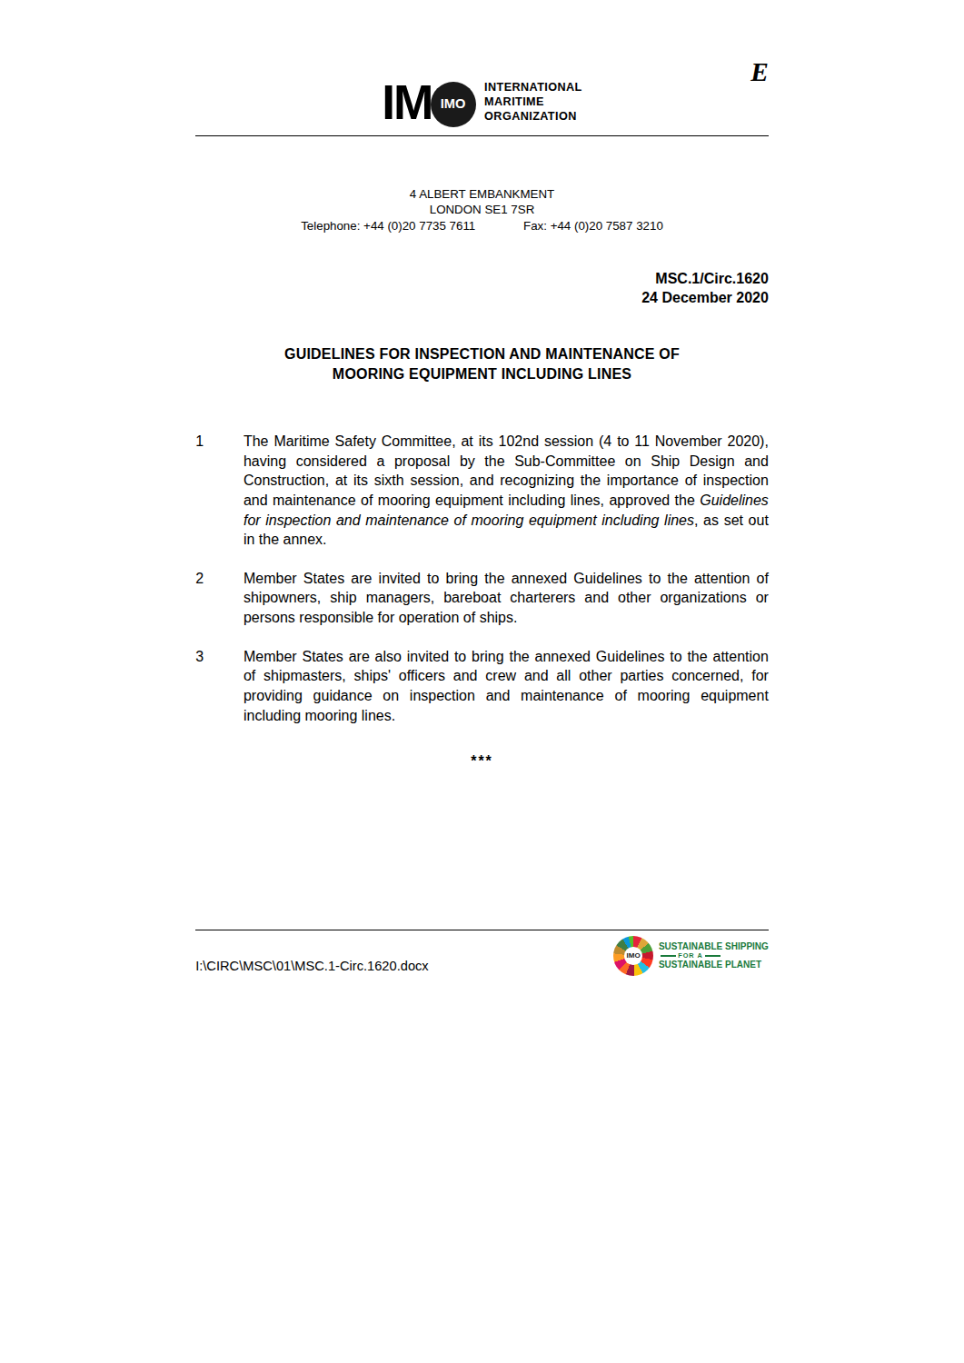E
IM IMO
International
Maritime
Organization
4 ALBERT EMBANKMENT
LONDON SE1 7SR
Telephone: +44 (0)20 7735 7611Fax: +44 (0)20 7587 3210
MSC.1/Circ.1620
24 December 2020
Guidelines for inspection and maintenance of
mooring equipment including lines
1 The Maritime Safety Committee, at its 102nd session (4 to 11 November 2020), having considered a proposal by the Sub-Committee on Ship Design and Construction, at its sixth session, and recognizing the importance of inspection and maintenance of mooring equipment including lines, approved the Guidelines for inspection and maintenance of mooring equipment including lines, as set out in the annex.
2 Member States are invited to bring the annexed Guidelines to the attention of shipowners, ship managers, bareboat charterers and other organizations or persons responsible for operation of ships.
3 Member States are also invited to bring the annexed Guidelines to the attention of shipmasters, ships' officers and crew and all other parties concerned, for providing guidance on inspection and maintenance of mooring equipment including mooring lines.
***
I:\CIRC\MSC\01\MSC.1-Circ.1620.docx
IMO
Sustainable Shipping for a Sustainable Planet